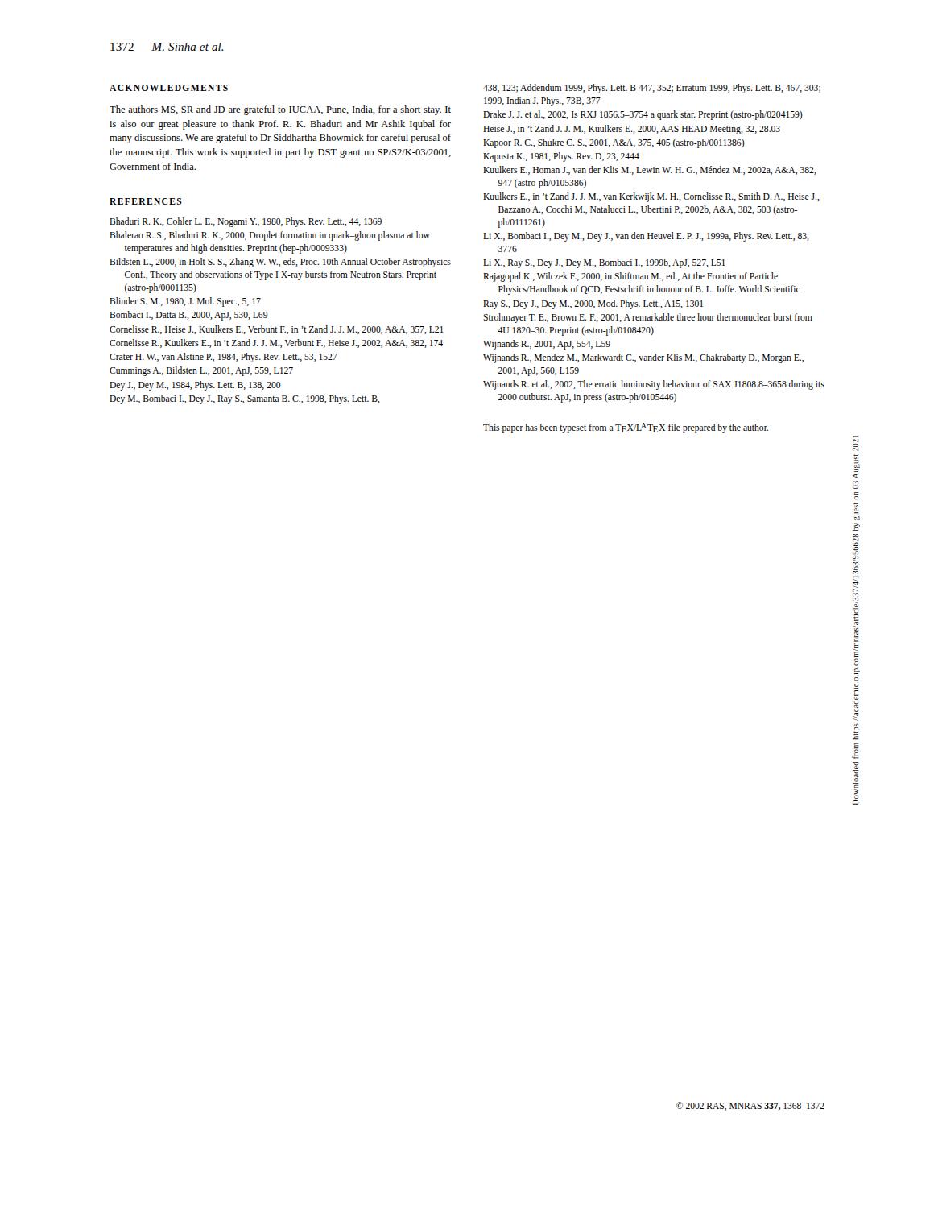1372 M. Sinha et al.
Acknowledgments
The authors MS, SR and JD are grateful to IUCAA, Pune, India, for a short stay. It is also our great pleasure to thank Prof. R. K. Bhaduri and Mr Ashik Iqubal for many discussions. We are grateful to Dr Siddhartha Bhowmick for careful perusal of the manuscript. This work is supported in part by DST grant no SP/S2/K-03/2001, Government of India.
References
Bhaduri R. K., Cohler L. E., Nogami Y., 1980, Phys. Rev. Lett., 44, 1369
Bhalerao R. S., Bhaduri R. K., 2000, Droplet formation in quark–gluon plasma at low temperatures and high densities. Preprint (hep-ph/0009333)
Bildsten L., 2000, in Holt S. S., Zhang W. W., eds, Proc. 10th Annual October Astrophysics Conf., Theory and observations of Type I X-ray bursts from Neutron Stars. Preprint (astro-ph/0001135)
Blinder S. M., 1980, J. Mol. Spec., 5, 17
Bombaci I., Datta B., 2000, ApJ, 530, L69
Cornelisse R., Heise J., Kuulkers E., Verbunt F., in ’t Zand J. J. M., 2000, A&A, 357, L21
Cornelisse R., Kuulkers E., in ’t Zand J. J. M., Verbunt F., Heise J., 2002, A&A, 382, 174
Crater H. W., van Alstine P., 1984, Phys. Rev. Lett., 53, 1527
Cummings A., Bildsten L., 2001, ApJ, 559, L127
Dey J., Dey M., 1984, Phys. Lett. B, 138, 200
Dey M., Bombaci I., Dey J., Ray S., Samanta B. C., 1998, Phys. Lett. B,
438, 123; Addendum 1999, Phys. Lett. B 447, 352; Erratum 1999, Phys. Lett. B, 467, 303; 1999, Indian J. Phys., 73B, 377
Drake J. J. et al., 2002, Is RXJ 1856.5–3754 a quark star. Preprint (astro-ph/0204159)
Heise J., in ’t Zand J. J. M., Kuulkers E., 2000, AAS HEAD Meeting, 32, 28.03
Kapoor R. C., Shukre C. S., 2001, A&A, 375, 405 (astro-ph/0011386)
Kapusta K., 1981, Phys. Rev. D, 23, 2444
Kuulkers E., Homan J., van der Klis M., Lewin W. H. G., Méndez M., 2002a, A&A, 382, 947 (astro-ph/0105386)
Kuulkers E., in ’t Zand J. J. M., van Kerkwijk M. H., Cornelisse R., Smith D. A., Heise J., Bazzano A., Cocchi M., Natalucci L., Ubertini P., 2002b, A&A, 382, 503 (astro-ph/0111261)
Li X., Bombaci I., Dey M., Dey J., van den Heuvel E. P. J., 1999a, Phys. Rev. Lett., 83, 3776
Li X., Ray S., Dey J., Dey M., Bombaci I., 1999b, ApJ, 527, L51
Rajagopal K., Wilczek F., 2000, in Shiftman M., ed., At the Frontier of Particle Physics/Handbook of QCD, Festschrift in honour of B. L. Ioffe. World Scientific
Ray S., Dey J., Dey M., 2000, Mod. Phys. Lett., A15, 1301
Strohmayer T. E., Brown E. F., 2001, A remarkable three hour thermonuclear burst from 4U 1820–30. Preprint (astro-ph/0108420)
Wijnands R., 2001, ApJ, 554, L59
Wijnands R., Mendez M., Markwardt C., vander Klis M., Chakrabarty D., Morgan E., 2001, ApJ, 560, L159
Wijnands R. et al., 2002, The erratic luminosity behaviour of SAX J1808.8–3658 during its 2000 outburst. ApJ, in press (astro-ph/0105446)
This paper has been typeset from a TEX/LATEX file prepared by the author.
Downloaded from https://academic.oup.com/mnras/article/337/4/1368/956628 by guest on 03 August 2021
© 2002 RAS, MNRAS 337, 1368–1372